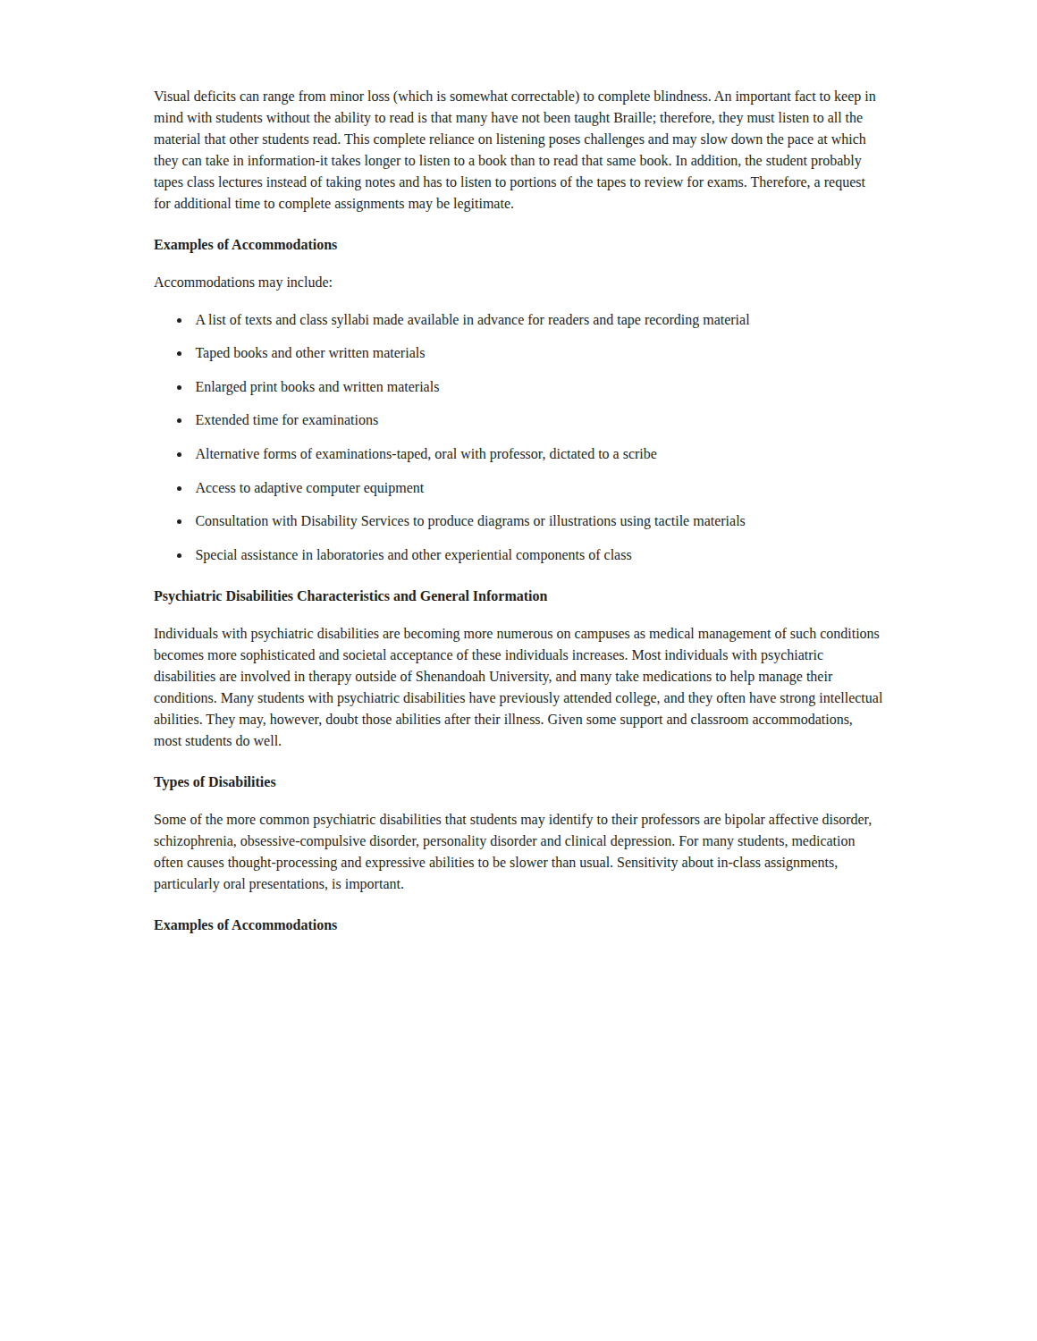Visual deficits can range from minor loss (which is somewhat correctable) to complete blindness. An important fact to keep in mind with students without the ability to read is that many have not been taught Braille; therefore, they must listen to all the material that other students read. This complete reliance on listening poses challenges and may slow down the pace at which they can take in information-it takes longer to listen to a book than to read that same book. In addition, the student probably tapes class lectures instead of taking notes and has to listen to portions of the tapes to review for exams. Therefore, a request for additional time to complete assignments may be legitimate.
Examples of Accommodations
Accommodations may include:
A list of texts and class syllabi made available in advance for readers and tape recording material
Taped books and other written materials
Enlarged print books and written materials
Extended time for examinations
Alternative forms of examinations-taped, oral with professor, dictated to a scribe
Access to adaptive computer equipment
Consultation with Disability Services to produce diagrams or illustrations using tactile materials
Special assistance in laboratories and other experiential components of class
Psychiatric Disabilities Characteristics and General Information
Individuals with psychiatric disabilities are becoming more numerous on campuses as medical management of such conditions becomes more sophisticated and societal acceptance of these individuals increases. Most individuals with psychiatric disabilities are involved in therapy outside of Shenandoah University, and many take medications to help manage their conditions. Many students with psychiatric disabilities have previously attended college, and they often have strong intellectual abilities. They may, however, doubt those abilities after their illness. Given some support and classroom accommodations, most students do well.
Types of Disabilities
Some of the more common psychiatric disabilities that students may identify to their professors are bipolar affective disorder, schizophrenia, obsessive-compulsive disorder, personality disorder and clinical depression. For many students, medication often causes thought-processing and expressive abilities to be slower than usual. Sensitivity about in-class assignments, particularly oral presentations, is important.
Examples of Accommodations